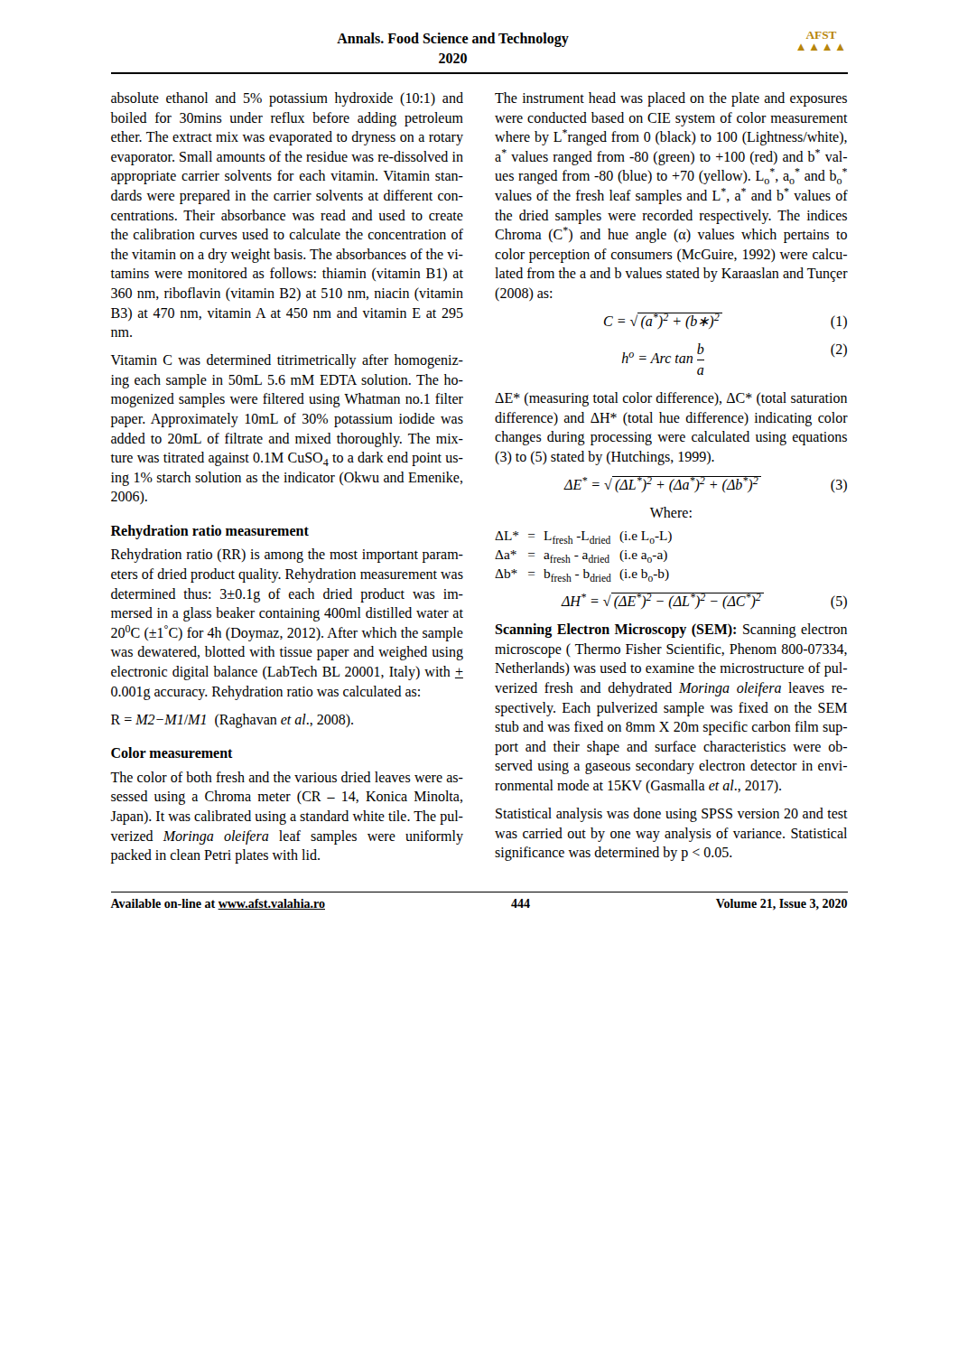AFST
▲▲▲▲
Annals. Food Science and Technology 2020
absolute ethanol and 5% potassium hydroxide (10:1) and boiled for 30mins under reflux before adding petroleum ether. The extract mix was evaporated to dryness on a rotary evaporator. Small amounts of the residue was re-dissolved in appropriate carrier solvents for each vitamin. Vitamin standards were prepared in the carrier solvents at different concentrations. Their absorbance was read and used to create the calibration curves used to calculate the concentration of the vitamin on a dry weight basis. The absorbances of the vitamins were monitored as follows: thiamin (vitamin B1) at 360 nm, riboflavin (vitamin B2) at 510 nm, niacin (vitamin B3) at 470 nm, vitamin A at 450 nm and vitamin E at 295 nm.
Vitamin C was determined titrimetrically after homogenizing each sample in 50mL 5.6 mM EDTA solution. The homogenized samples were filtered using Whatman no.1 filter paper. Approximately 10mL of 30% potassium iodide was added to 20mL of filtrate and mixed thoroughly. The mixture was titrated against 0.1M CuSO4 to a dark end point using 1% starch solution as the indicator (Okwu and Emenike, 2006).
Rehydration ratio measurement
Rehydration ratio (RR) is among the most important parameters of dried product quality. Rehydration measurement was determined thus: 3±0.1g of each dried product was immersed in a glass beaker containing 400ml distilled water at 200C (±1°C) for 4h (Doymaz, 2012). After which the sample was dewatered, blotted with tissue paper and weighed using electronic digital balance (LabTech BL 20001, Italy) with + 0.001g accuracy. Rehydration ratio was calculated as:
R = M2−M1/M1 (Raghavan et al., 2008).
Color measurement
The color of both fresh and the various dried leaves were assessed using a Chroma meter (CR – 14, Konica Minolta, Japan). It was calibrated using a standard white tile. The pulverized Moringa oleifera leaf samples were uniformly packed in clean Petri plates with lid.
The instrument head was placed on the plate and exposures were conducted based on CIE system of color measurement where by L*ranged from 0 (black) to 100 (Lightness/white), a* values ranged from -80 (green) to +100 (red) and b* values ranged from -80 (blue) to +70 (yellow). Lo*, ao* and bo* values of the fresh leaf samples and L*, a* and b* values of the dried samples were recorded respectively. The indices Chroma (C*) and hue angle (α) values which pertains to color perception of consumers (McGuire, 1992) were calculated from the a and b values stated by Karaaslan and Tunçer (2008) as:
(1) C = √(a*)2 + (b∗)2
(2) ho = Arc tan ba
ΔE* (measuring total color difference), ΔC* (total saturation difference) and ΔH* (total hue difference) indicating color changes during processing were calculated using equations (3) to (5) stated by (Hutchings, 1999).
(3) ΔE* = √(ΔL*)2 + (Δa*)2 + (Δb*)2
Where:
| ΔL* | = | L fresh -L dried | (i.e L o -L) |
| Δa* | = | a fresh - a dried | (i.e a o -a) |
| Δb* | = | b fresh - b dried | (i.e b o -b) |
(5) ΔH* = √(ΔE*)2 − (ΔL*)2 − (ΔC*)2
Scanning Electron Microscopy (SEM): Scanning electron microscope ( Thermo Fisher Scientific, Phenom 800-07334, Netherlands) was used to examine the microstructure of pulverized fresh and dehydrated Moringa oleifera leaves respectively. Each pulverized sample was fixed on the SEM stub and was fixed on 8mm X 20m specific carbon film support and their shape and surface characteristics were observed using a gaseous secondary electron detector in environmental mode at 15KV (Gasmalla et al., 2017).
Statistical analysis was done using SPSS version 20 and test was carried out by one way analysis of variance. Statistical significance was determined by p < 0.05.
Available on-line at www.afst.valahia.ro 444 Volume 21, Issue 3, 2020